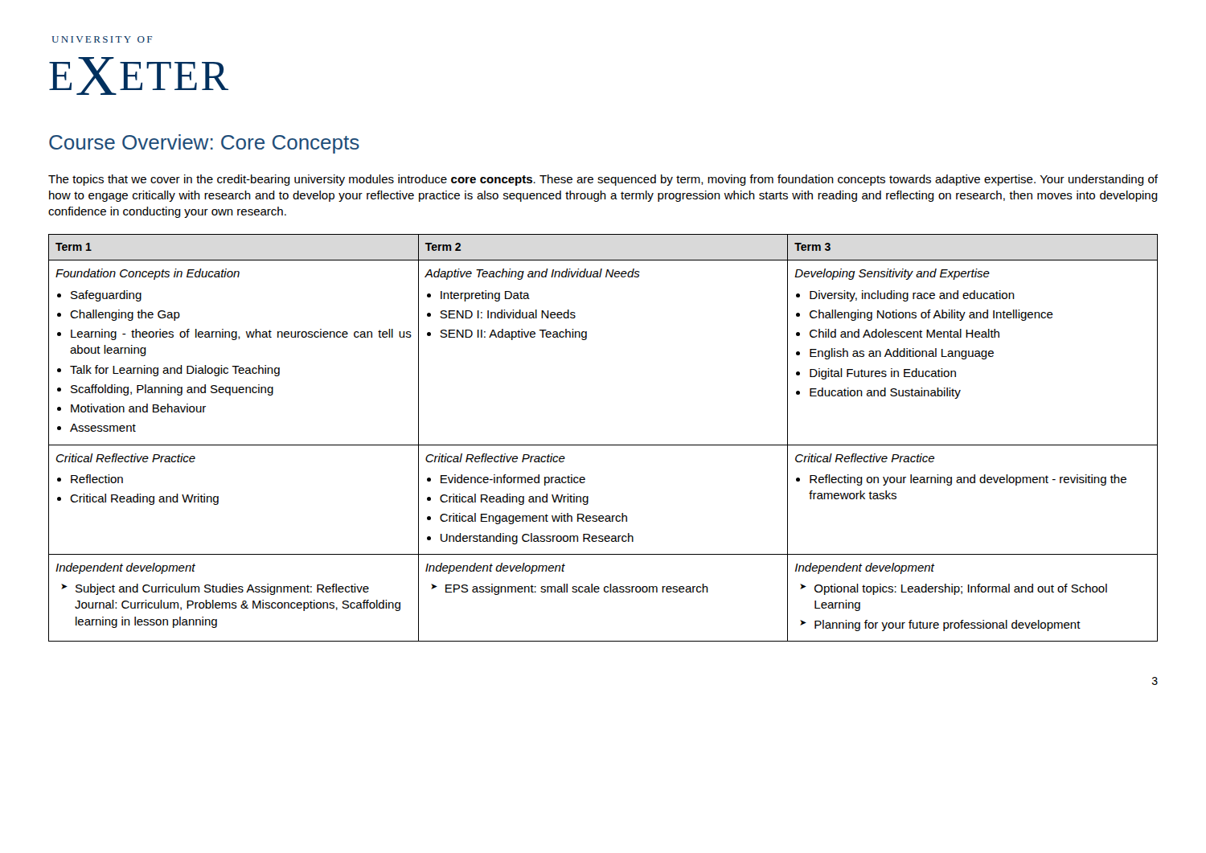UNIVERSITY OF
EXETER
Course Overview: Core Concepts
The topics that we cover in the credit-bearing university modules introduce core concepts. These are sequenced by term, moving from foundation concepts towards adaptive expertise. Your understanding of how to engage critically with research and to develop your reflective practice is also sequenced through a termly progression which starts with reading and reflecting on research, then moves into developing confidence in conducting your own research.
| Term 1 | Term 2 | Term 3 |
| --- | --- | --- |
| Foundation Concepts in Education Safeguarding Challenging the Gap Learning - theories of learning, what neuroscience can tell us about learning Talk for Learning and Dialogic Teaching Scaffolding, Planning and Sequencing Motivation and Behaviour Assessment | Adaptive Teaching and Individual Needs Interpreting Data SEND I: Individual Needs SEND II: Adaptive Teaching | Developing Sensitivity and Expertise Diversity, including race and education Challenging Notions of Ability and Intelligence Child and Adolescent Mental Health English as an Additional Language Digital Futures in Education Education and Sustainability |
| Critical Reflective Practice Reflection Critical Reading and Writing | Critical Reflective Practice Evidence-informed practice Critical Reading and Writing Critical Engagement with Research Understanding Classroom Research | Critical Reflective Practice Reflecting on your learning and development - revisiting the framework tasks |
| Independent development Subject and Curriculum Studies Assignment: Reflective Journal: Curriculum, Problems & Misconceptions, Scaffolding learning in lesson planning | Independent development EPS assignment: small scale classroom research | Independent development Optional topics: Leadership; Informal and out of School Learning Planning for your future professional development |
3